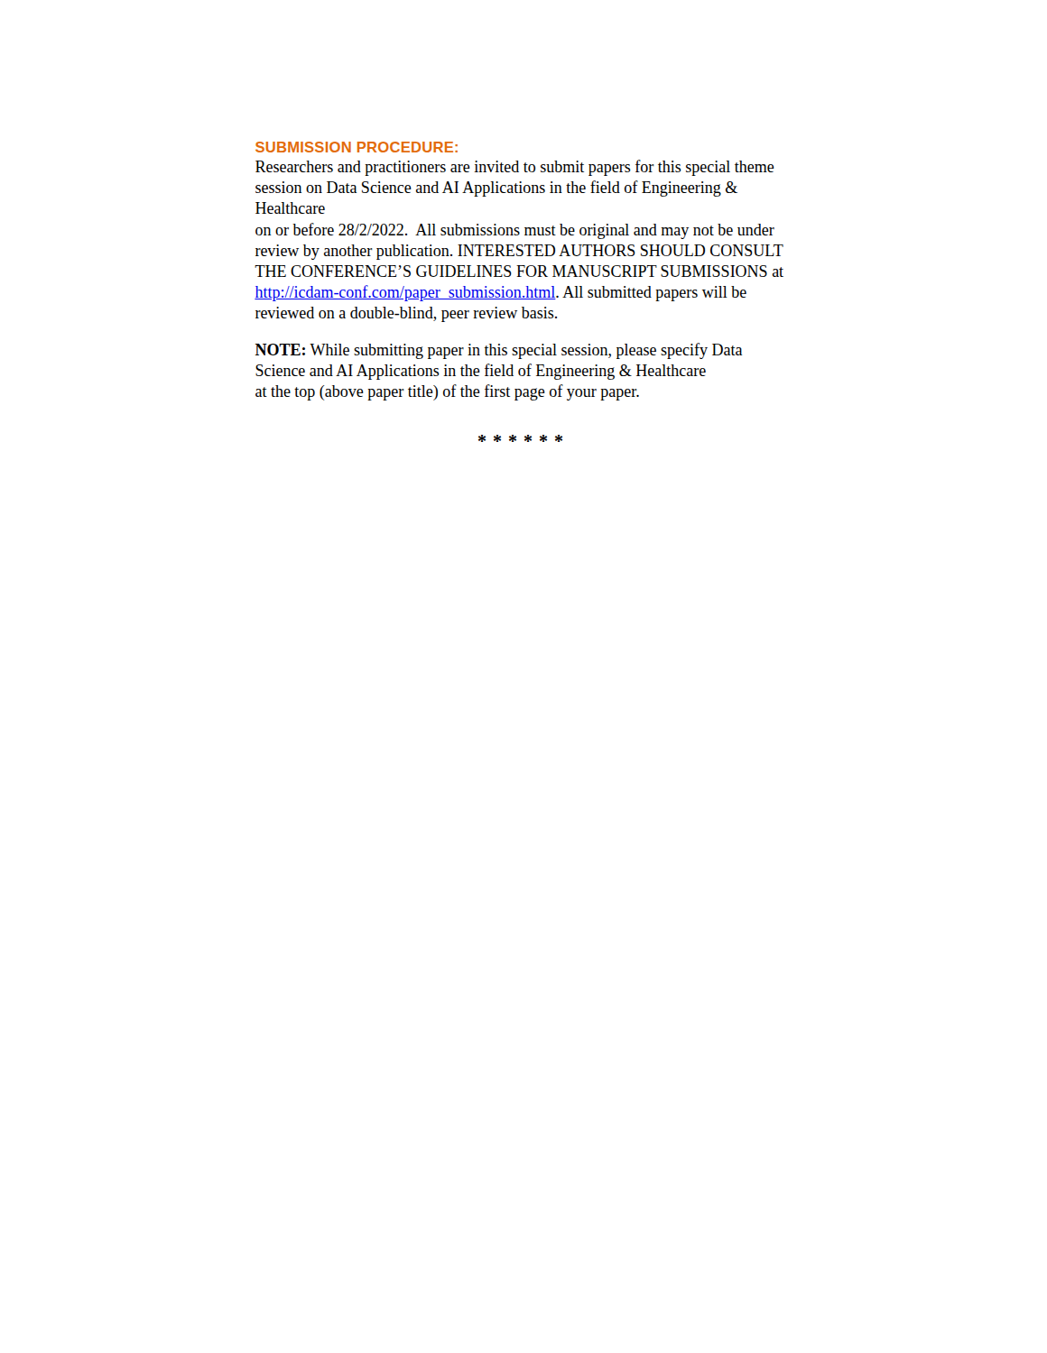SUBMISSION PROCEDURE:
Researchers and practitioners are invited to submit papers for this special theme session on Data Science and AI Applications in the field of Engineering & Healthcare
on or before 28/2/2022. All submissions must be original and may not be under review by another publication. INTERESTED AUTHORS SHOULD CONSULT THE CONFERENCE’S GUIDELINES FOR MANUSCRIPT SUBMISSIONS at http://icdam-conf.com/paper_submission.html. All submitted papers will be reviewed on a double-blind, peer review basis.
NOTE: While submitting paper in this special session, please specify Data Science and AI Applications in the field of Engineering & Healthcare
at the top (above paper title) of the first page of your paper.
******